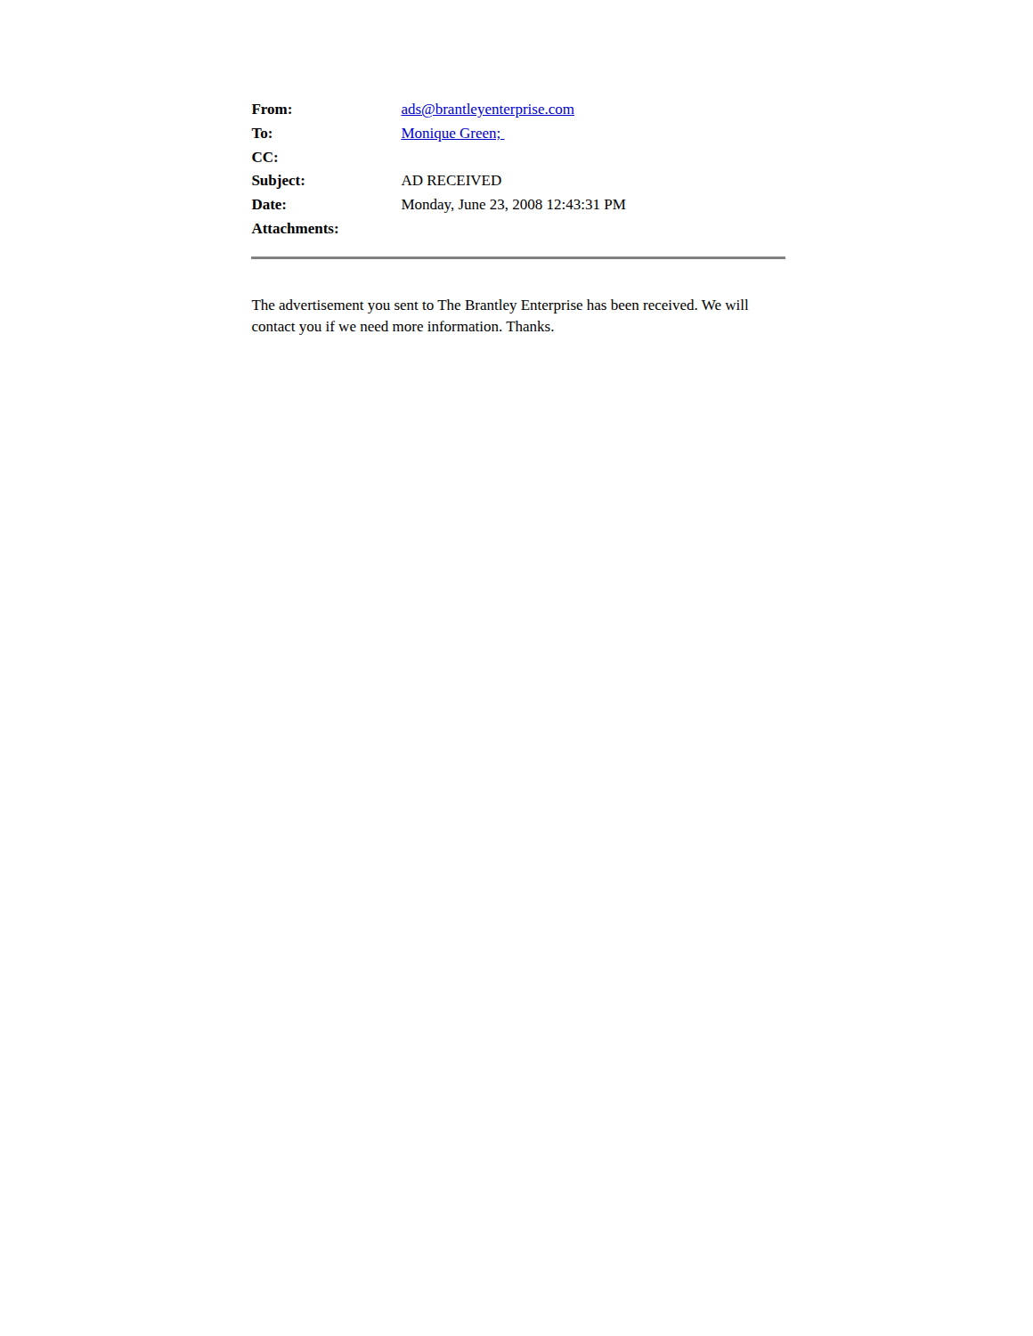| From: | ads@brantleyenterprise.com |
| To: | Monique Green; |
| CC: | |
| Subject: | AD RECEIVED |
| Date: | Monday, June 23, 2008 12:43:31 PM |
| Attachments: | |
The advertisement you sent to The Brantley Enterprise has been received. We will contact you if we need more information. Thanks.